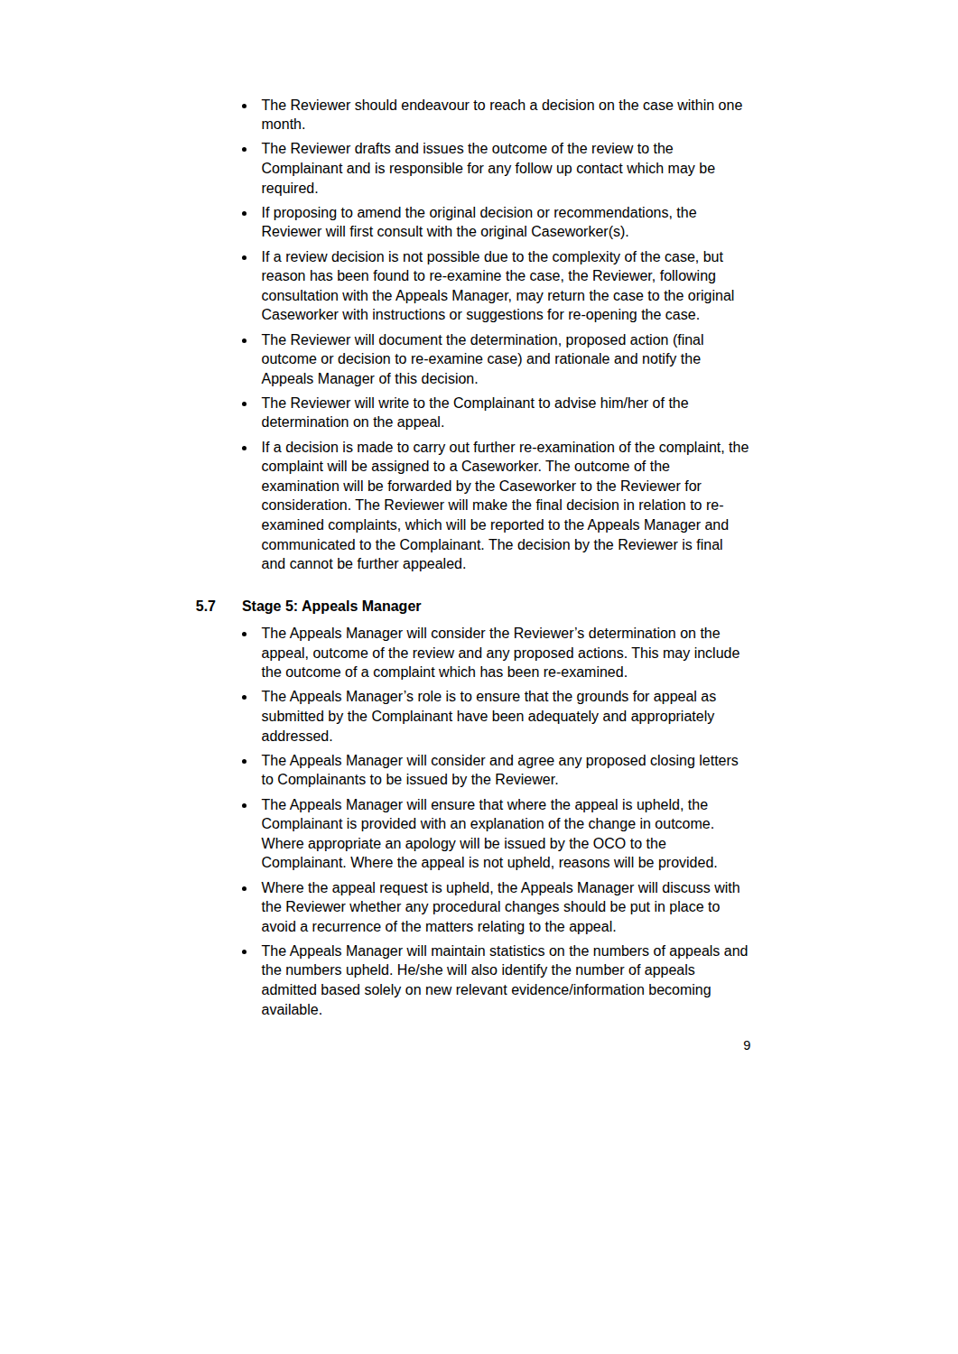The Reviewer should endeavour to reach a decision on the case within one month.
The Reviewer drafts and issues the outcome of the review to the Complainant and is responsible for any follow up contact which may be required.
If proposing to amend the original decision or recommendations, the Reviewer will first consult with the original Caseworker(s).
If a review decision is not possible due to the complexity of the case, but reason has been found to re-examine the case, the Reviewer, following consultation with the Appeals Manager, may return the case to the original Caseworker with instructions or suggestions for re-opening the case.
The Reviewer will document the determination, proposed action (final outcome or decision to re-examine case) and rationale and notify the Appeals Manager of this decision.
The Reviewer will write to the Complainant to advise him/her of the determination on the appeal.
If a decision is made to carry out further re-examination of the complaint, the complaint will be assigned to a Caseworker. The outcome of the examination will be forwarded by the Caseworker to the Reviewer for consideration. The Reviewer will make the final decision in relation to re-examined complaints, which will be reported to the Appeals Manager and communicated to the Complainant. The decision by the Reviewer is final and cannot be further appealed.
5.7 Stage 5: Appeals Manager
The Appeals Manager will consider the Reviewer’s determination on the appeal, outcome of the review and any proposed actions. This may include the outcome of a complaint which has been re-examined.
The Appeals Manager’s role is to ensure that the grounds for appeal as submitted by the Complainant have been adequately and appropriately addressed.
The Appeals Manager will consider and agree any proposed closing letters to Complainants to be issued by the Reviewer.
The Appeals Manager will ensure that where the appeal is upheld, the Complainant is provided with an explanation of the change in outcome. Where appropriate an apology will be issued by the OCO to the Complainant. Where the appeal is not upheld, reasons will be provided.
Where the appeal request is upheld, the Appeals Manager will discuss with the Reviewer whether any procedural changes should be put in place to avoid a recurrence of the matters relating to the appeal.
The Appeals Manager will maintain statistics on the numbers of appeals and the numbers upheld. He/she will also identify the number of appeals admitted based solely on new relevant evidence/information becoming available.
9